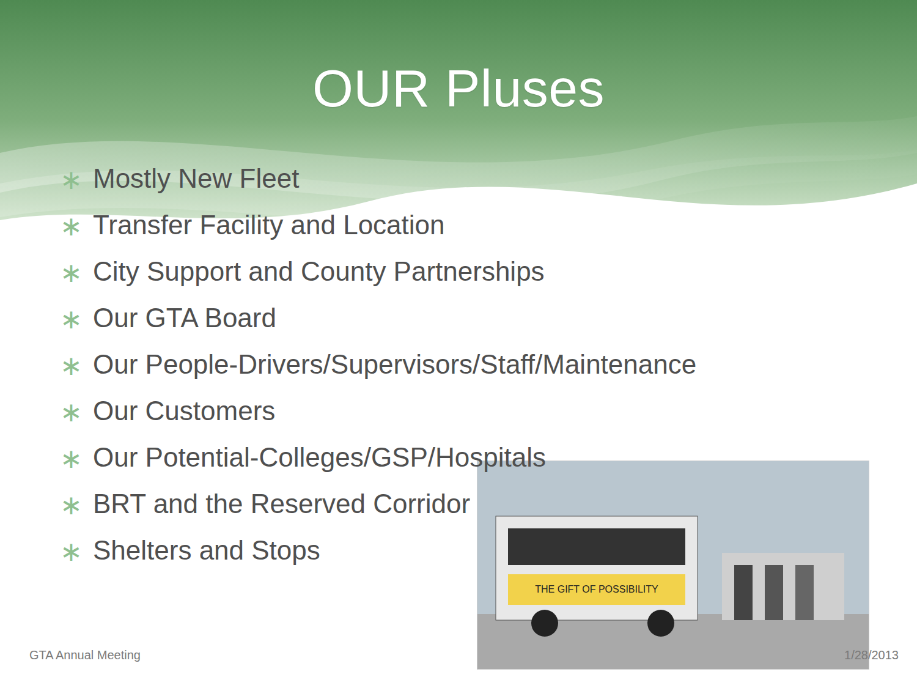OUR Pluses
Mostly New Fleet
Transfer Facility and Location
City Support and County Partnerships
Our GTA Board
Our People-Drivers/Supervisors/Staff/Maintenance
Our Customers
Our Potential-Colleges/GSP/Hospitals
BRT and the Reserved Corridor
Shelters and Stops
GTA Annual Meeting
1/28/2013